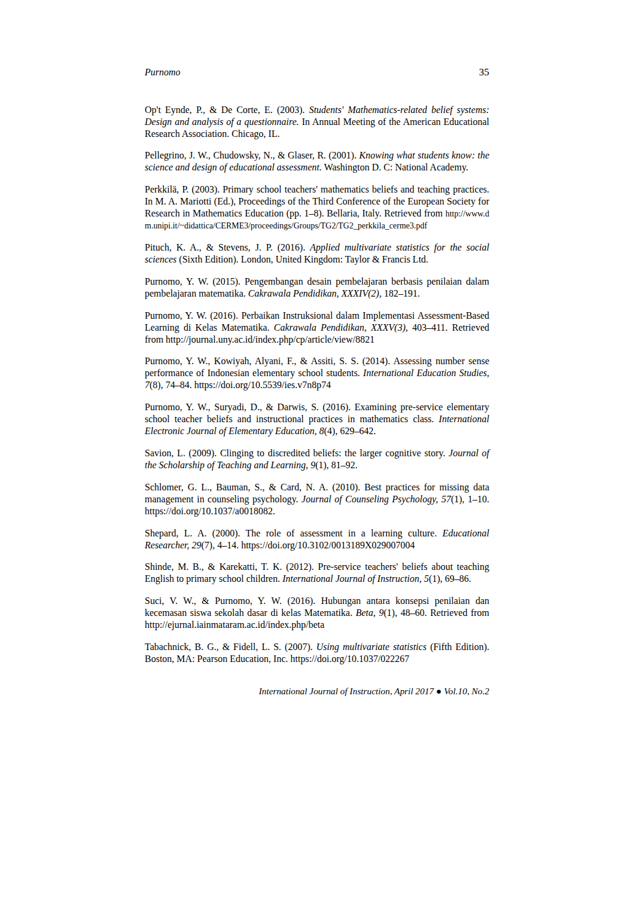Purnomo 35
Op't Eynde, P., & De Corte, E. (2003). Students' Mathematics-related belief systems: Design and analysis of a questionnaire. In Annual Meeting of the American Educational Research Association. Chicago, IL.
Pellegrino, J. W., Chudowsky, N., & Glaser, R. (2001). Knowing what students know: the science and design of educational assessment. Washington D. C: National Academy.
Perkkilä, P. (2003). Primary school teachers' mathematics beliefs and teaching practices. In M. A. Mariotti (Ed.), Proceedings of the Third Conference of the European Society for Research in Mathematics Education (pp. 1–8). Bellaria, Italy. Retrieved from http://www.dm.unipi.it/~didattica/CERME3/proceedings/Groups/TG2/TG2_perkkila_cerme3.pdf
Pituch, K. A., & Stevens, J. P. (2016). Applied multivariate statistics for the social sciences (Sixth Edition). London, United Kingdom: Taylor & Francis Ltd.
Purnomo, Y. W. (2015). Pengembangan desain pembelajaran berbasis penilaian dalam pembelajaran matematika. Cakrawala Pendidikan, XXXIV(2), 182–191.
Purnomo, Y. W. (2016). Perbaikan Instruksional dalam Implementasi Assessment-Based Learning di Kelas Matematika. Cakrawala Pendidikan, XXXV(3), 403–411. Retrieved from http://journal.uny.ac.id/index.php/cp/article/view/8821
Purnomo, Y. W., Kowiyah, Alyani, F., & Assiti, S. S. (2014). Assessing number sense performance of Indonesian elementary school students. International Education Studies, 7(8), 74–84. https://doi.org/10.5539/ies.v7n8p74
Purnomo, Y. W., Suryadi, D., & Darwis, S. (2016). Examining pre-service elementary school teacher beliefs and instructional practices in mathematics class. International Electronic Journal of Elementary Education, 8(4), 629–642.
Savion, L. (2009). Clinging to discredited beliefs: the larger cognitive story. Journal of the Scholarship of Teaching and Learning, 9(1), 81–92.
Schlomer, G. L., Bauman, S., & Card, N. A. (2010). Best practices for missing data management in counseling psychology. Journal of Counseling Psychology, 57(1), 1–10. https://doi.org/10.1037/a0018082.
Shepard, L. A. (2000). The role of assessment in a learning culture. Educational Researcher, 29(7), 4–14. https://doi.org/10.3102/0013189X029007004
Shinde, M. B., & Karekatti, T. K. (2012). Pre-service teachers' beliefs about teaching English to primary school children. International Journal of Instruction, 5(1), 69–86.
Suci, V. W., & Purnomo, Y. W. (2016). Hubungan antara konsepsi penilaian dan kecemasan siswa sekolah dasar di kelas Matematika. Beta, 9(1), 48–60. Retrieved from http://ejurnal.iainmataram.ac.id/index.php/beta
Tabachnick, B. G., & Fidell, L. S. (2007). Using multivariate statistics (Fifth Edition). Boston, MA: Pearson Education, Inc. https://doi.org/10.1037/022267
International Journal of Instruction, April 2017 ● Vol.10, No.2